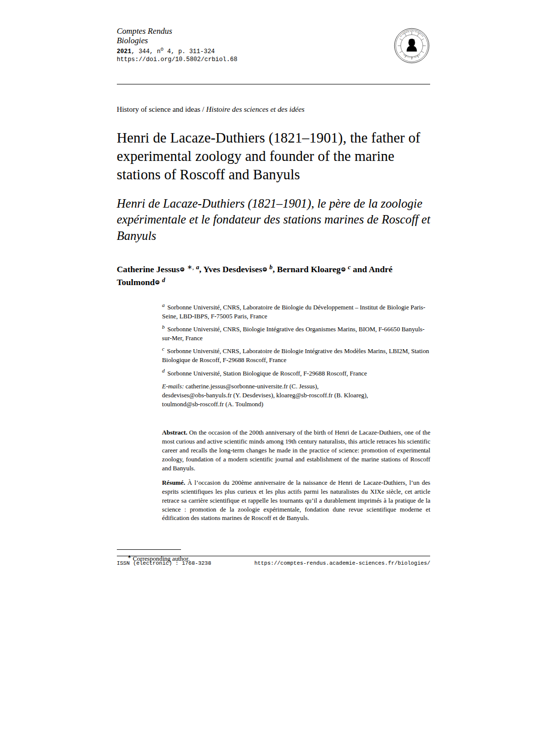Comptes Rendus
Biologies
2021, 344, no 4, p. 311-324
https://doi.org/10.5802/crbiol.68
ACADÉMIE DES SCIENCES INSTITUT DE FRANCE
History of science and ideas / Histoire des sciences et des idées
Henri de Lacaze-Duthiers (1821–1901), the father of experimental zoology and founder of the marine stations of Roscoff and Banyuls
Henri de Lacaze-Duthiers (1821–1901), le père de la zoologie expérimentale et le fondateur des stations marines de Roscoff et Banyuls
Catherine Jessus iD ∗, a, Yves Desdevises iD b, Bernard Kloareg iD c and André Toulmond iD d
a Sorbonne Université, CNRS, Laboratoire de Biologie du Développement – Institut de Biologie Paris-Seine, LBD-IBPS, F-75005 Paris, France
b Sorbonne Université, CNRS, Biologie Intégrative des Organismes Marins, BIOM, F-66650 Banyuls-sur-Mer, France
c Sorbonne Université, CNRS, Laboratoire de Biologie Intégrative des Modèles Marins, LBI2M, Station Biologique de Roscoff, F-29688 Roscoff, France
d Sorbonne Université, Station Biologique de Roscoff, F-29688 Roscoff, France
E-mails: catherine.jessus@sorbonne-universite.fr (C. Jessus),
desdevises@obs-banyuls.fr (Y. Desdevises), kloareg@sb-roscoff.fr (B. Kloareg),
toulmond@sb-roscoff.fr (A. Toulmond)
Abstract. On the occasion of the 200th anniversary of the birth of Henri de Lacaze-Duthiers, one of the most curious and active scientific minds among 19th century naturalists, this article retraces his scientific career and recalls the long-term changes he made in the practice of science: promotion of experimental zoology, foundation of a modern scientific journal and establishment of the marine stations of Roscoff and Banyuls.
Résumé. À l’occasion du 200ème anniversaire de la naissance de Henri de Lacaze-Duthiers, l’un des esprits scientifiques les plus curieux et les plus actifs parmi les naturalistes du XIXe siècle, cet article retrace sa carrière scientifique et rappelle les tournants qu’il a durablement imprimés à la pratique de la science : promotion de la zoologie expérimentale, fondation dune revue scientifique moderne et édification des stations marines de Roscoff et de Banyuls.
∗ Corresponding author.
ISSN (electronic) : 1768-3238
https://comptes-rendus.academie-sciences.fr/biologies/